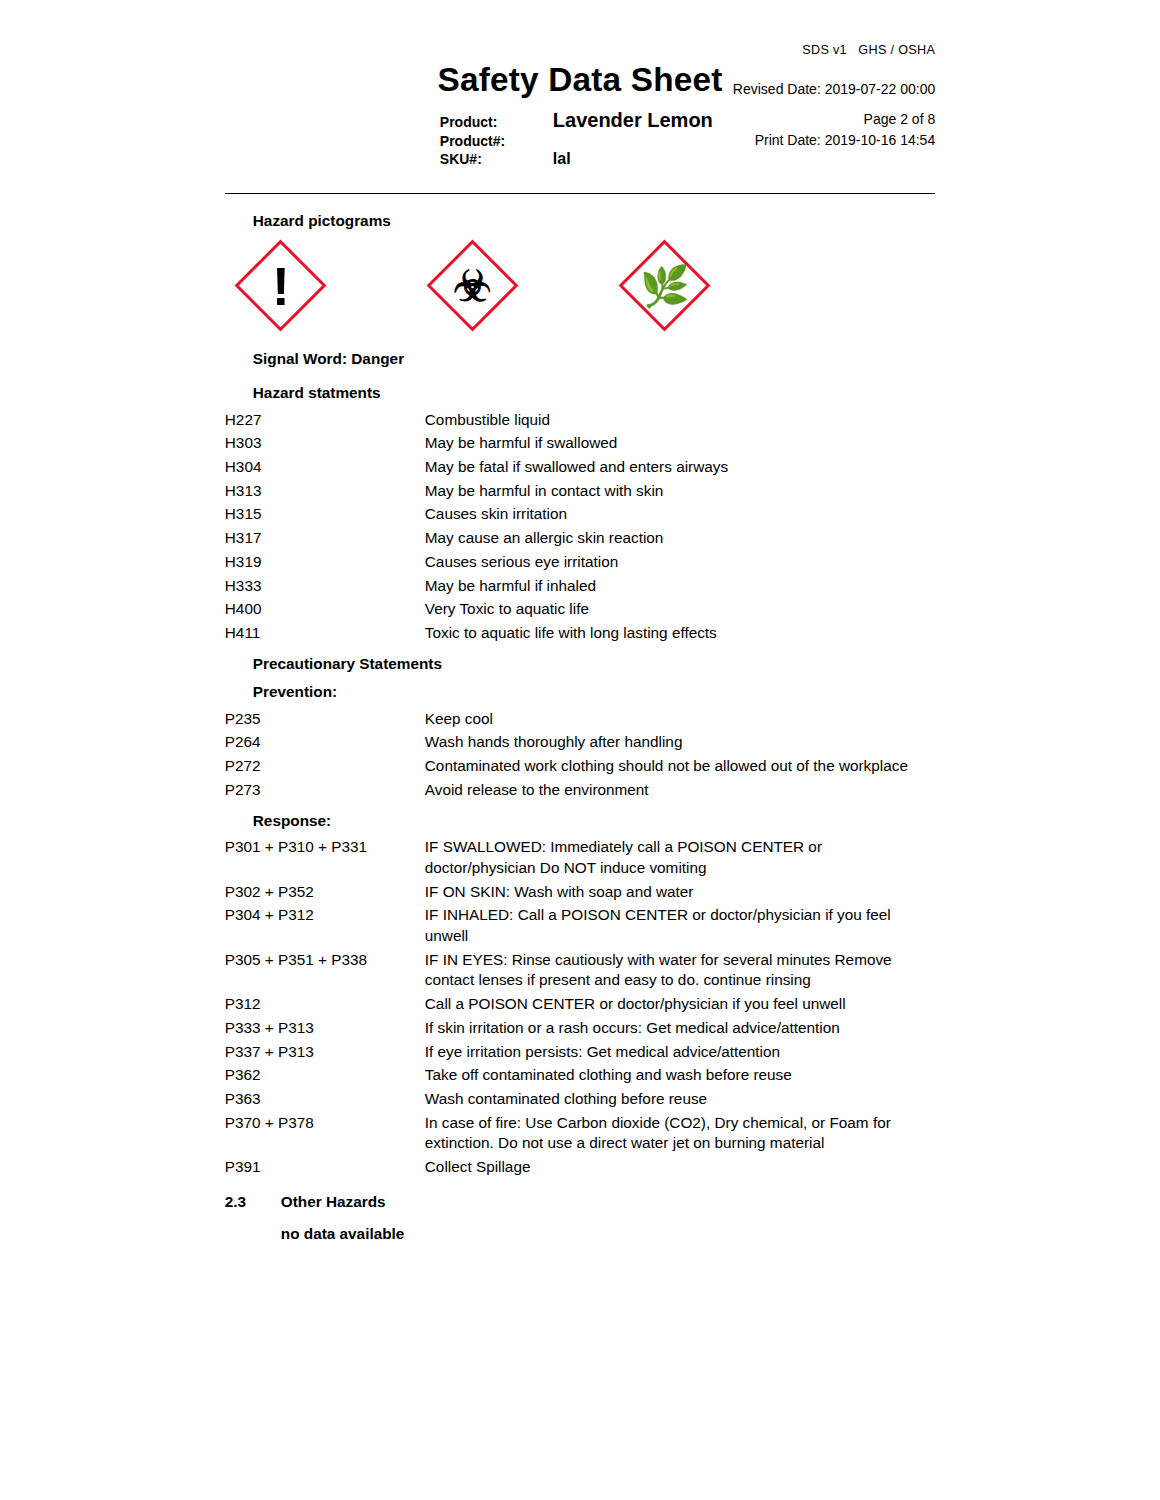SDS v1 GHS / OSHA
Safety Data Sheet
Revised Date: 2019-07-22 00:00
Page 2 of 8
Print Date: 2019-10-16 14:54
Product:
Lavender Lemon
Product#:
SKU#:
lal
Hazard pictograms
!
☣
🌿
Signal Word: Danger
Hazard statments
| H227 | Combustible liquid |
| H303 | May be harmful if swallowed |
| H304 | May be fatal if swallowed and enters airways |
| H313 | May be harmful in contact with skin |
| H315 | Causes skin irritation |
| H317 | May cause an allergic skin reaction |
| H319 | Causes serious eye irritation |
| H333 | May be harmful if inhaled |
| H400 | Very Toxic to aquatic life |
| H411 | Toxic to aquatic life with long lasting effects |
Precautionary Statements
Prevention:
| P235 | Keep cool |
| P264 | Wash hands thoroughly after handling |
| P272 | Contaminated work clothing should not be allowed out of the workplace |
| P273 | Avoid release to the environment |
Response:
| P301 + P310 + P331 | IF SWALLOWED: Immediately call a POISON CENTER or doctor/physician Do NOT induce vomiting |
| P302 + P352 | IF ON SKIN: Wash with soap and water |
| P304 + P312 | IF INHALED: Call a POISON CENTER or doctor/physician if you feel unwell |
| P305 + P351 + P338 | IF IN EYES: Rinse cautiously with water for several minutes Remove contact lenses if present and easy to do. continue rinsing |
| P312 | Call a POISON CENTER or doctor/physician if you feel unwell |
| P333 + P313 | If skin irritation or a rash occurs: Get medical advice/attention |
| P337 + P313 | If eye irritation persists: Get medical advice/attention |
| P362 | Take off contaminated clothing and wash before reuse |
| P363 | Wash contaminated clothing before reuse |
| P370 + P378 | In case of fire: Use Carbon dioxide (CO2), Dry chemical, or Foam for extinction. Do not use a direct water jet on burning material |
| P391 | Collect Spillage |
2.3 Other Hazards
no data available